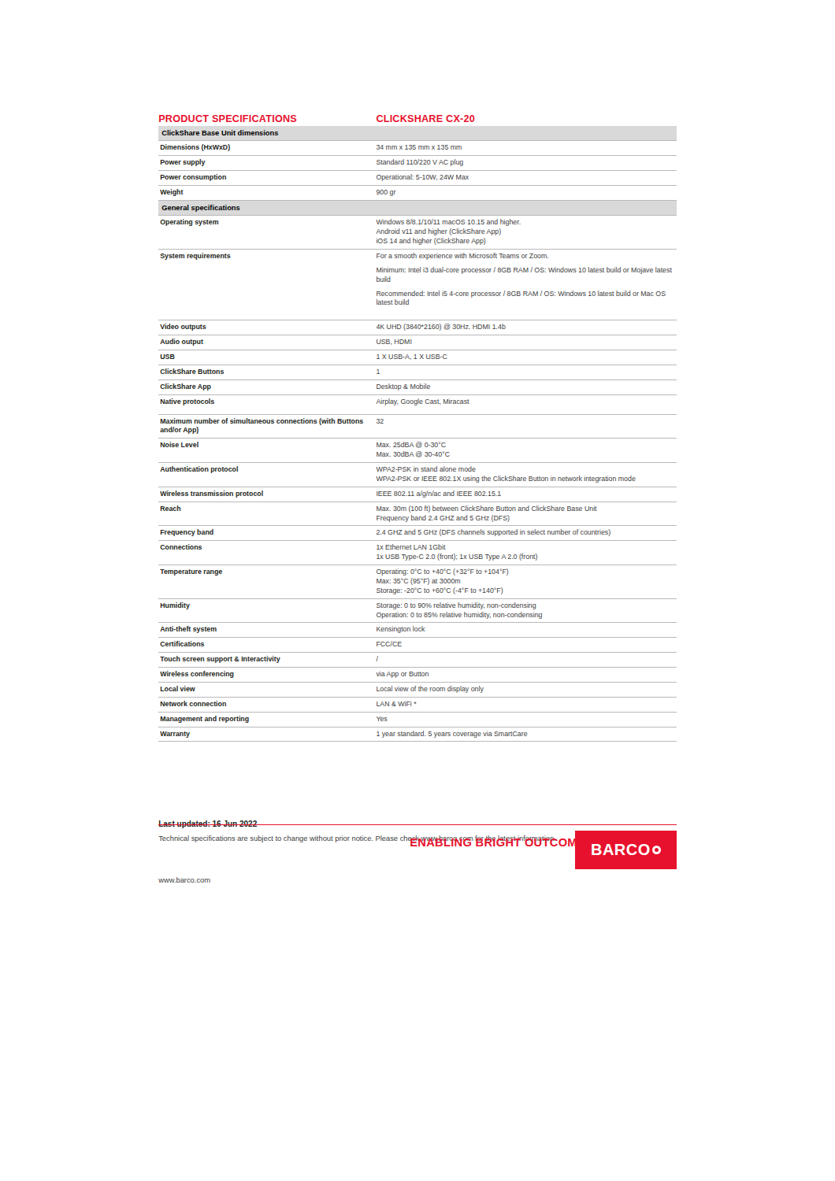Product specifications
ClickShare CX-20
| ClickShare Base Unit dimensions |
| Dimensions (HxWxD) | 34 mm x 135 mm x 135 mm |
| Power supply | Standard 110/220 V AC plug |
| Power consumption | Operational: 5-10W, 24W Max |
| Weight | 900 gr |
| General specifications |
| Operating system | Windows 8/8.1/10/11 macOS 10.15 and higher. Android v11 and higher (ClickShare App) iOS 14 and higher (ClickShare App) |
| System requirements | For a smooth experience with Microsoft Teams or Zoom. Minimum: Intel i3 dual-core processor / 8GB RAM / OS: Windows 10 latest build or Mojave latest build Recommended: Intel i5 4-core processor / 8GB RAM / OS: Windows 10 latest build or Mac OS latest build |
| Video outputs | 4K UHD (3840*2160) @ 30Hz. HDMI 1.4b |
| Audio output | USB, HDMI |
| USB | 1 X USB-A, 1 X USB-C |
| ClickShare Buttons | 1 |
| ClickShare App | Desktop & Mobile |
| Native protocols | Airplay, Google Cast, Miracast |
| Maximum number of simultaneous connections (with Buttons and/or App) | 32 |
| Noise Level | Max. 25dBA @ 0-30°C Max. 30dBA @ 30-40°C |
| Authentication protocol | WPA2-PSK in stand alone mode WPA2-PSK or IEEE 802.1X using the ClickShare Button in network integration mode |
| Wireless transmission protocol | IEEE 802.11 a/g/n/ac and IEEE 802.15.1 |
| Reach | Max. 30m (100 ft) between ClickShare Button and ClickShare Base Unit Frequency band 2.4 GHZ and 5 GHz (DFS) |
| Frequency band | 2.4 GHZ and 5 GHz (DFS channels supported in select number of countries) |
| Connections | 1x Ethernet LAN 1Gbit 1x USB Type-C 2.0 (front); 1x USB Type A 2.0 (front) |
| Temperature range | Operating: 0°C to +40°C (+32°F to +104°F) Max: 35°C (95°F) at 3000m Storage: -20°C to +60°C (-4°F to +140°F) |
| Humidity | Storage: 0 to 90% relative humidity, non-condensing Operation: 0 to 85% relative humidity, non-condensing |
| Anti-theft system | Kensington lock |
| Certifications | FCC/CE |
| Touch screen support & Interactivity | / |
| Wireless conferencing | via App or Button |
| Local view | Local view of the room display only |
| Network connection | LAN & WiFi * |
| Management and reporting | Yes |
| Warranty | 1 year standard. 5 years coverage via SmartCare |
Last updated: 16 Jun 2022
Technical specifications are subject to change without prior notice. Please check www.barco.com for the latest information.
Enabling bright outcomes
BARCO
www.barco.com